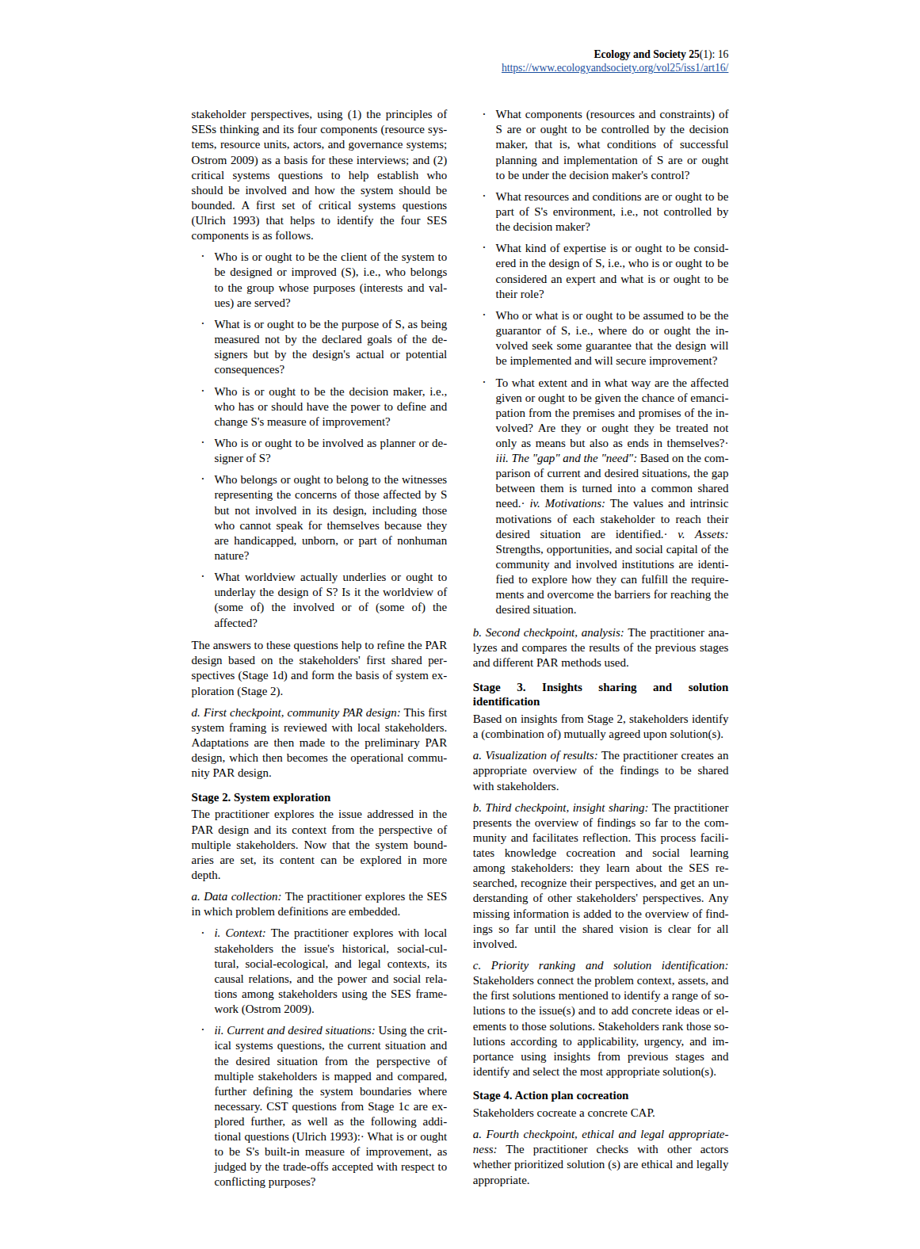Ecology and Society 25(1): 16
https://www.ecologyandsociety.org/vol25/iss1/art16/
stakeholder perspectives, using (1) the principles of SESs thinking and its four components (resource systems, resource units, actors, and governance systems; Ostrom 2009) as a basis for these interviews; and (2) critical systems questions to help establish who should be involved and how the system should be bounded. A first set of critical systems questions (Ulrich 1993) that helps to identify the four SES components is as follows.
Who is or ought to be the client of the system to be designed or improved (S), i.e., who belongs to the group whose purposes (interests and values) are served?
What is or ought to be the purpose of S, as being measured not by the declared goals of the designers but by the design's actual or potential consequences?
Who is or ought to be the decision maker, i.e., who has or should have the power to define and change S's measure of improvement?
Who is or ought to be involved as planner or designer of S?
Who belongs or ought to belong to the witnesses representing the concerns of those affected by S but not involved in its design, including those who cannot speak for themselves because they are handicapped, unborn, or part of nonhuman nature?
What worldview actually underlies or ought to underlay the design of S? Is it the worldview of (some of) the involved or of (some of) the affected?
The answers to these questions help to refine the PAR design based on the stakeholders' first shared perspectives (Stage 1d) and form the basis of system exploration (Stage 2).
d. First checkpoint, community PAR design: This first system framing is reviewed with local stakeholders. Adaptations are then made to the preliminary PAR design, which then becomes the operational community PAR design.
Stage 2. System exploration
The practitioner explores the issue addressed in the PAR design and its context from the perspective of multiple stakeholders. Now that the system boundaries are set, its content can be explored in more depth.
a. Data collection: The practitioner explores the SES in which problem definitions are embedded.
i. Context: The practitioner explores with local stakeholders the issue's historical, social-cultural, social-ecological, and legal contexts, its causal relations, and the power and social relations among stakeholders using the SES framework (Ostrom 2009).
ii. Current and desired situations: Using the critical systems questions, the current situation and the desired situation from the perspective of multiple stakeholders is mapped and compared, further defining the system boundaries where necessary. CST questions from Stage 1c are explored further, as well as the following additional questions (Ulrich 1993):· What is or ought to be S's built-in measure of improvement, as judged by the trade-offs accepted with respect to conflicting purposes?
What components (resources and constraints) of S are or ought to be controlled by the decision maker, that is, what conditions of successful planning and implementation of S are or ought to be under the decision maker's control?
What resources and conditions are or ought to be part of S's environment, i.e., not controlled by the decision maker?
What kind of expertise is or ought to be considered in the design of S, i.e., who is or ought to be considered an expert and what is or ought to be their role?
Who or what is or ought to be assumed to be the guarantor of S, i.e., where do or ought the involved seek some guarantee that the design will be implemented and will secure improvement?
To what extent and in what way are the affected given or ought to be given the chance of emancipation from the premises and promises of the involved? Are they or ought they be treated not only as means but also as ends in themselves?· iii. The "gap" and the "need": Based on the comparison of current and desired situations, the gap between them is turned into a common shared need.· iv. Motivations: The values and intrinsic motivations of each stakeholder to reach their desired situation are identified.· v. Assets: Strengths, opportunities, and social capital of the community and involved institutions are identified to explore how they can fulfill the requirements and overcome the barriers for reaching the desired situation.
b. Second checkpoint, analysis: The practitioner analyzes and compares the results of the previous stages and different PAR methods used.
Stage 3. Insights sharing and solution identification
Based on insights from Stage 2, stakeholders identify a (combination of) mutually agreed upon solution(s).
a. Visualization of results: The practitioner creates an appropriate overview of the findings to be shared with stakeholders.
b. Third checkpoint, insight sharing: The practitioner presents the overview of findings so far to the community and facilitates reflection. This process facilitates knowledge cocreation and social learning among stakeholders: they learn about the SES researched, recognize their perspectives, and get an understanding of other stakeholders' perspectives. Any missing information is added to the overview of findings so far until the shared vision is clear for all involved.
c. Priority ranking and solution identification: Stakeholders connect the problem context, assets, and the first solutions mentioned to identify a range of solutions to the issue(s) and to add concrete ideas or elements to those solutions. Stakeholders rank those solutions according to applicability, urgency, and importance using insights from previous stages and identify and select the most appropriate solution(s).
Stage 4. Action plan cocreation
Stakeholders cocreate a concrete CAP.
a. Fourth checkpoint, ethical and legal appropriateness: The practitioner checks with other actors whether prioritized solution (s) are ethical and legally appropriate.